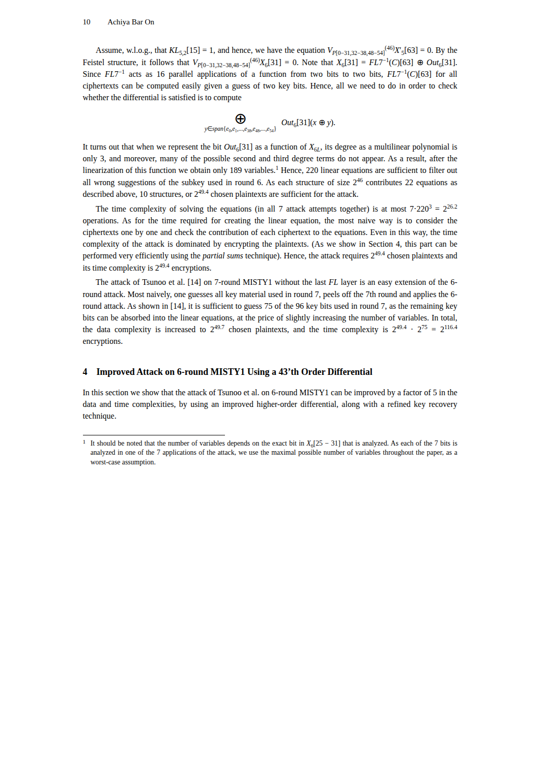10 Achiya Bar On
Assume, w.l.o.g., that KL5,2[15] = 1, and hence, we have the equation VP[0−31,32−38,48−54](46)X′5[63] = 0. By the Feistel structure, it follows that VP[0−31,32−38,48−54](46)X6[31] = 0. Note that X6[31] = FL7−1(C)[63] ⊕ Out6[31]. Since FL7−1 acts as 16 parallel applications of a function from two bits to two bits, FL7−1(C)[63] for all ciphertexts can be computed easily given a guess of two key bits. Hence, all we need to do in order to check whether the differential is satisfied is to compute
⊕ y∈span{e0,e1,...,e38,e48,...,e54} Out6[31](x ⊕ y).
It turns out that when we represent the bit Out6[31] as a function of X6L, its degree as a multilinear polynomial is only 3, and moreover, many of the possible second and third degree terms do not appear. As a result, after the linearization of this function we obtain only 189 variables.1 Hence, 220 linear equations are sufficient to filter out all wrong suggestions of the subkey used in round 6. As each structure of size 246 contributes 22 equations as described above, 10 structures, or 249.4 chosen plaintexts are sufficient for the attack.
The time complexity of solving the equations (in all 7 attack attempts together) is at most 7·2203 = 226.2 operations. As for the time required for creating the linear equation, the most naive way is to consider the ciphertexts one by one and check the contribution of each ciphertext to the equations. Even in this way, the time complexity of the attack is dominated by encrypting the plaintexts. (As we show in Section 4, this part can be performed very efficiently using the partial sums technique). Hence, the attack requires 249.4 chosen plaintexts and its time complexity is 249.4 encryptions.
The attack of Tsunoo et al. [14] on 7-round MISTY1 without the last FL layer is an easy extension of the 6-round attack. Most naively, one guesses all key material used in round 7, peels off the 7th round and applies the 6-round attack. As shown in [14], it is sufficient to guess 75 of the 96 key bits used in round 7, as the remaining key bits can be absorbed into the linear equations, at the price of slightly increasing the number of variables. In total, the data complexity is increased to 249.7 chosen plaintexts, and the time complexity is 249.4 · 275 = 2116.4 encryptions.
4 Improved Attack on 6-round MISTY1 Using a 43’th Order Differential
In this section we show that the attack of Tsunoo et al. on 6-round MISTY1 can be improved by a factor of 5 in the data and time complexities, by using an improved higher-order differential, along with a refined key recovery technique.
1 It should be noted that the number of variables depends on the exact bit in X6[25 − 31] that is analyzed. As each of the 7 bits is analyzed in one of the 7 applications of the attack, we use the maximal possible number of variables throughout the paper, as a worst-case assumption.